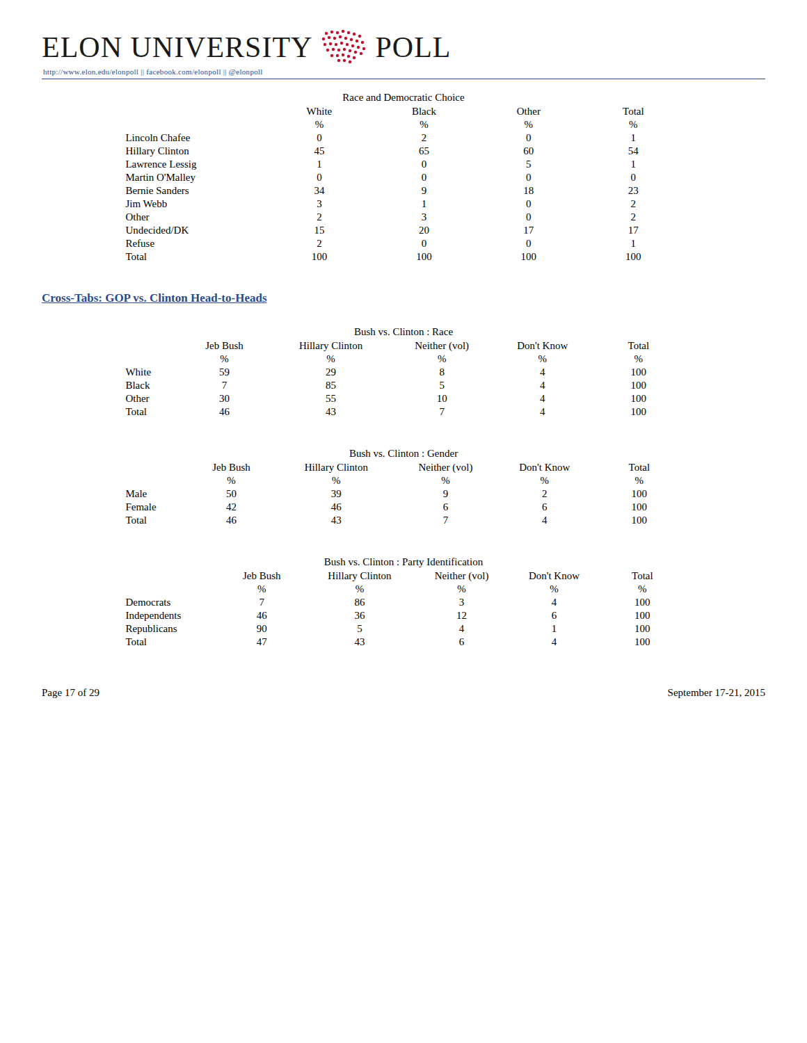ELON UNIVERSITY POLL
http://www.elon.edu/elonpoll || facebook.com/elonpoll || @elonpoll
Race and Democratic Choice
| | White | Black | Other | Total |
| --- | --- | --- | --- | --- |
| | % | % | % | % |
| Lincoln Chafee | 0 | 2 | 0 | 1 |
| Hillary Clinton | 45 | 65 | 60 | 54 |
| Lawrence Lessig | 1 | 0 | 5 | 1 |
| Martin O'Malley | 0 | 0 | 0 | 0 |
| Bernie Sanders | 34 | 9 | 18 | 23 |
| Jim Webb | 3 | 1 | 0 | 2 |
| Other | 2 | 3 | 0 | 2 |
| Undecided/DK | 15 | 20 | 17 | 17 |
| Refuse | 2 | 0 | 0 | 1 |
| Total | 100 | 100 | 100 | 100 |
Cross-Tabs: GOP vs. Clinton Head-to-Heads
Bush vs. Clinton : Race
| | Jeb Bush | Hillary Clinton | Neither (vol) | Don't Know | Total |
| --- | --- | --- | --- | --- | --- |
| | % | % | % | % | % |
| White | 59 | 29 | 8 | 4 | 100 |
| Black | 7 | 85 | 5 | 4 | 100 |
| Other | 30 | 55 | 10 | 4 | 100 |
| Total | 46 | 43 | 7 | 4 | 100 |
Bush vs. Clinton : Gender
| | Jeb Bush | Hillary Clinton | Neither (vol) | Don't Know | Total |
| --- | --- | --- | --- | --- | --- |
| | % | % | % | % | % |
| Male | 50 | 39 | 9 | 2 | 100 |
| Female | 42 | 46 | 6 | 6 | 100 |
| Total | 46 | 43 | 7 | 4 | 100 |
Bush vs. Clinton : Party Identification
| | Jeb Bush | Hillary Clinton | Neither (vol) | Don't Know | Total |
| --- | --- | --- | --- | --- | --- |
| | % | % | % | % | % |
| Democrats | 7 | 86 | 3 | 4 | 100 |
| Independents | 46 | 36 | 12 | 6 | 100 |
| Republicans | 90 | 5 | 4 | 1 | 100 |
| Total | 47 | 43 | 6 | 4 | 100 |
Page 17 of 29
September 17-21, 2015